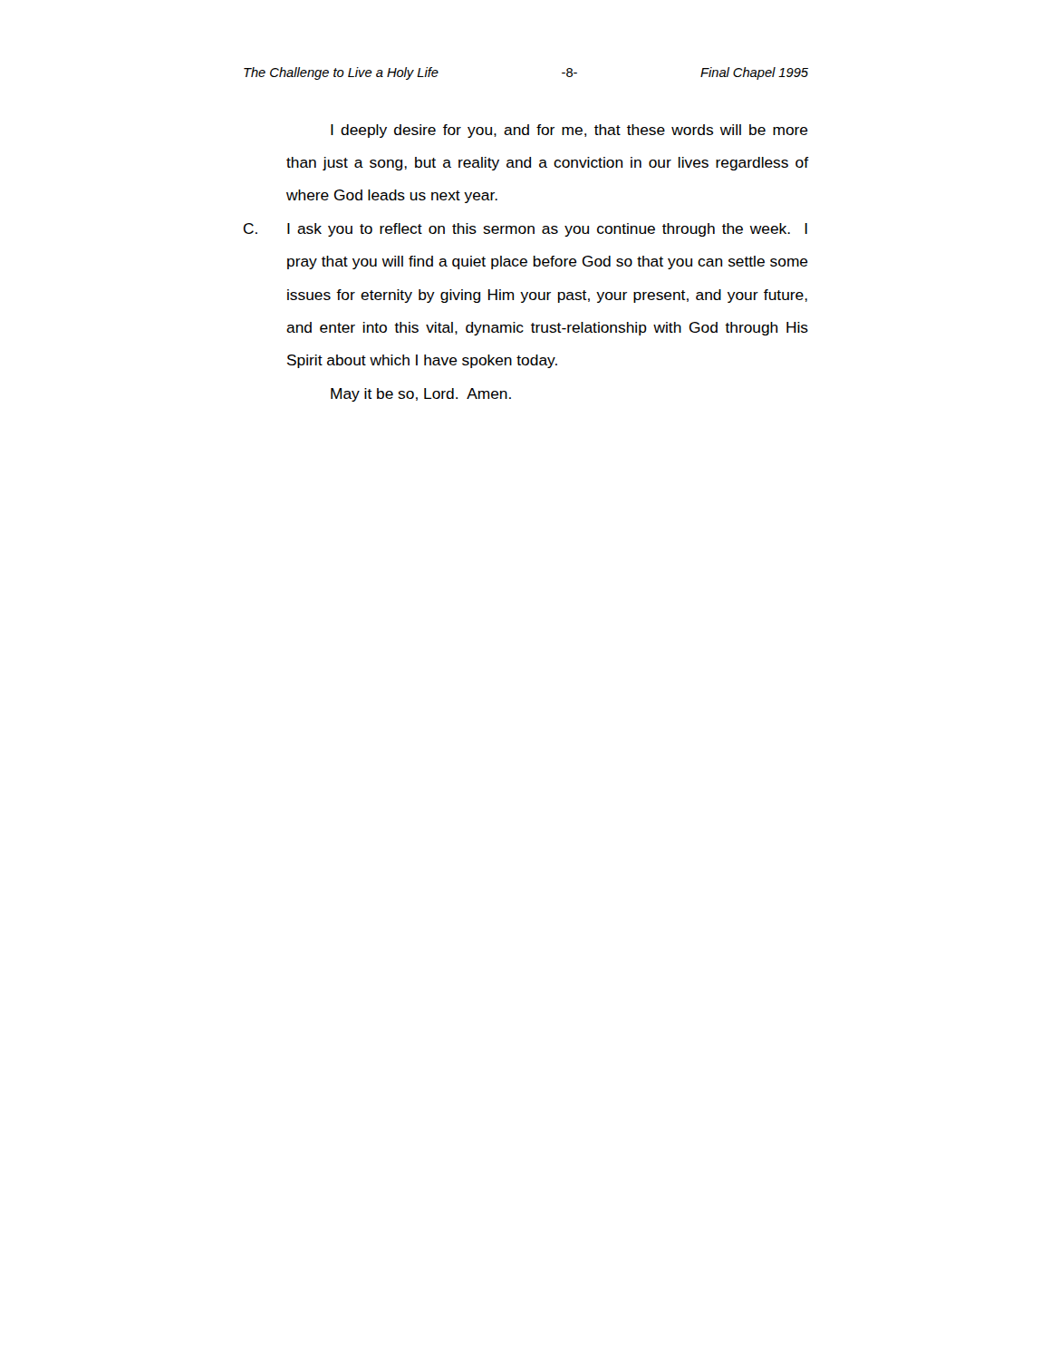The Challenge to Live a Holy Life -8- Final Chapel 1995
I deeply desire for you, and for me, that these words will be more than just a song, but a reality and a conviction in our lives regardless of where God leads us next year.
C. I ask you to reflect on this sermon as you continue through the week. I pray that you will find a quiet place before God so that you can settle some issues for eternity by giving Him your past, your present, and your future, and enter into this vital, dynamic trust-relationship with God through His Spirit about which I have spoken today.
May it be so, Lord. Amen.